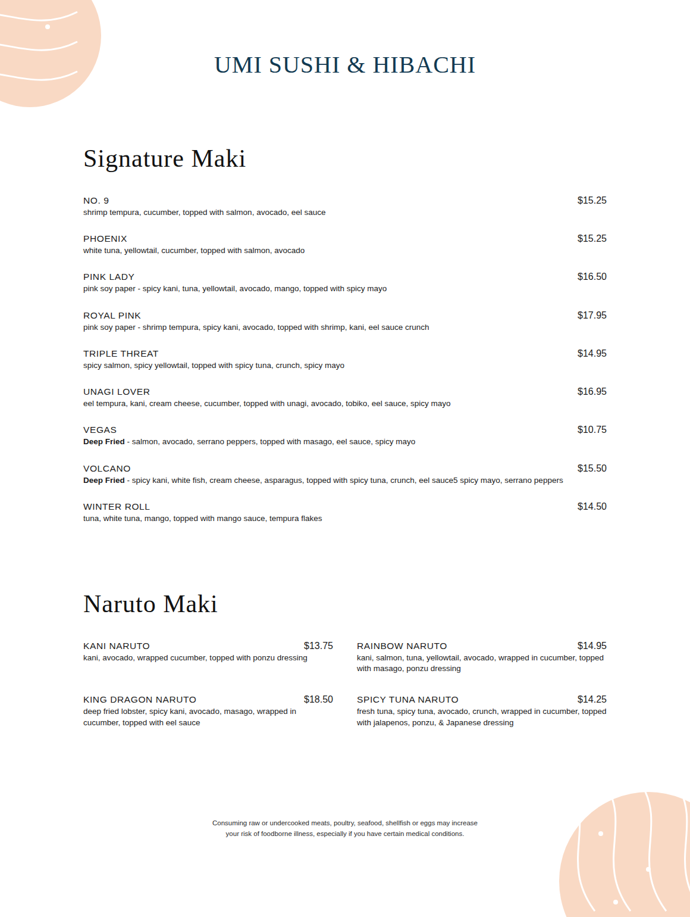UMI SUSHI & HIBACHI
Signature Maki
No. 9 $15.25
shrimp tempura, cucumber, topped with salmon, avocado, eel sauce
Phoenix $15.25
white tuna, yellowtail, cucumber, topped with salmon, avocado
Pink Lady $16.50
pink soy paper - spicy kani, tuna, yellowtail, avocado, mango, topped with spicy mayo
Royal Pink $17.95
pink soy paper - shrimp tempura, spicy kani, avocado, topped with shrimp, kani, eel sauce crunch
Triple Threat $14.95
spicy salmon, spicy yellowtail, topped with spicy tuna, crunch, spicy mayo
Unagi Lover $16.95
eel tempura, kani, cream cheese, cucumber, topped with unagi, avocado, tobiko, eel sauce, spicy mayo
Vegas $10.75
Deep Fried - salmon, avocado, serrano peppers, topped with masago, eel sauce, spicy mayo
Volcano $15.50
Deep Fried - spicy kani, white fish, cream cheese, asparagus, topped with spicy tuna, crunch, eel sauce5 spicy mayo, serrano peppers
Winter Roll $14.50
tuna, white tuna, mango, topped with mango sauce, tempura flakes
Naruto Maki
Kani Naruto $13.75
kani, avocado, wrapped cucumber, topped with ponzu dressing
Rainbow Naruto $14.95
kani, salmon, tuna, yellowtail, avocado, wrapped in cucumber, topped with masago, ponzu dressing
King Dragon Naruto $18.50
deep fried lobster, spicy kani, avocado, masago, wrapped in cucumber, topped with eel sauce
Spicy Tuna Naruto $14.25
fresh tuna, spicy tuna, avocado, crunch, wrapped in cucumber, topped with jalapenos, ponzu, & Japanese dressing
Consuming raw or undercooked meats, poultry, seafood, shellfish or eggs may increase
your risk of foodborne illness, especially if you have certain medical conditions.